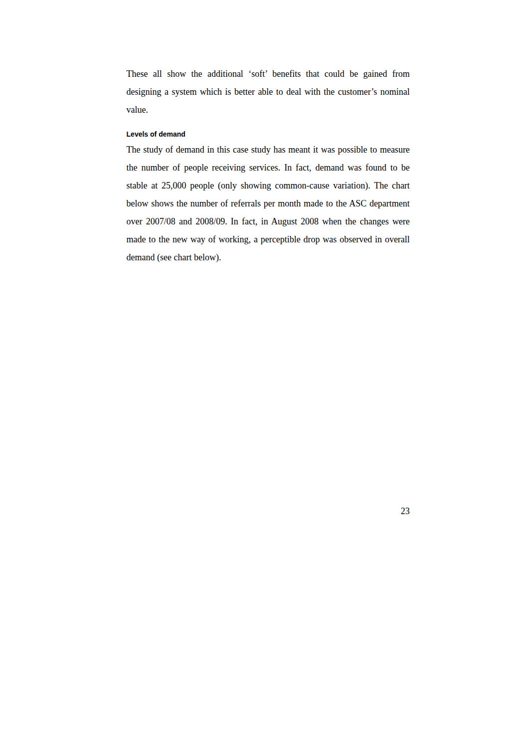These all show the additional ‘soft’ benefits that could be gained from designing a system which is better able to deal with the customer’s nominal value.
Levels of demand
The study of demand in this case study has meant it was possible to measure the number of people receiving services. In fact, demand was found to be stable at 25,000 people (only showing common-cause variation). The chart below shows the number of referrals per month made to the ASC department over 2007/08 and 2008/09. In fact, in August 2008 when the changes were made to the new way of working, a perceptible drop was observed in overall demand (see chart below).
23